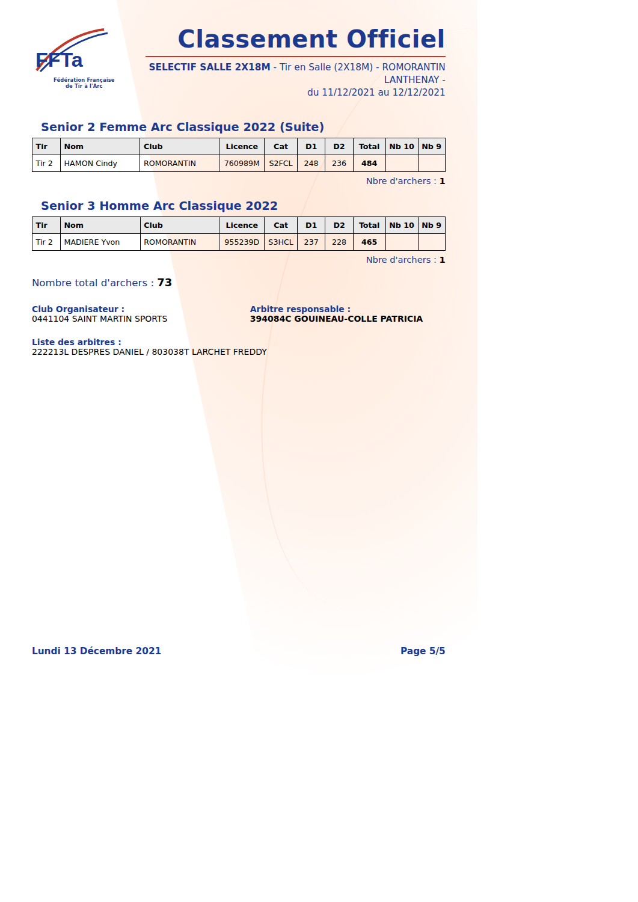FFTa
Fédération Française
de Tir à l'Arc
Classement Officiel
SELECTIF SALLE 2X18M - Tir en Salle (2X18M) - ROMORANTIN LANTHENAY -
du 11/12/2021 au 12/12/2021
Senior 2 Femme Arc Classique 2022 (Suite)
| Tir | Nom | Club | Licence | Cat | D1 | D2 | Total | Nb 10 | Nb 9 |
| --- | --- | --- | --- | --- | --- | --- | --- | --- | --- |
| Tir 2 | HAMON Cindy | ROMORANTIN | 760989M | S2FCL | 248 | 236 | 484 | | |
Nbre d'archers : 1
Senior 3 Homme Arc Classique 2022
| Tir | Nom | Club | Licence | Cat | D1 | D2 | Total | Nb 10 | Nb 9 |
| --- | --- | --- | --- | --- | --- | --- | --- | --- | --- |
| Tir 2 | MADIERE Yvon | ROMORANTIN | 955239D | S3HCL | 237 | 228 | 465 | | |
Nbre d'archers : 1
Nombre total d'archers : 73
Club Organisateur :
0441104 SAINT MARTIN SPORTS
Arbitre responsable :
394084C GOUINEAU-COLLE PATRICIA
Liste des arbitres : 222213L DESPRES DANIEL / 803038T LARCHET FREDDY
Lundi 13 Décembre 2021
Page 5/5